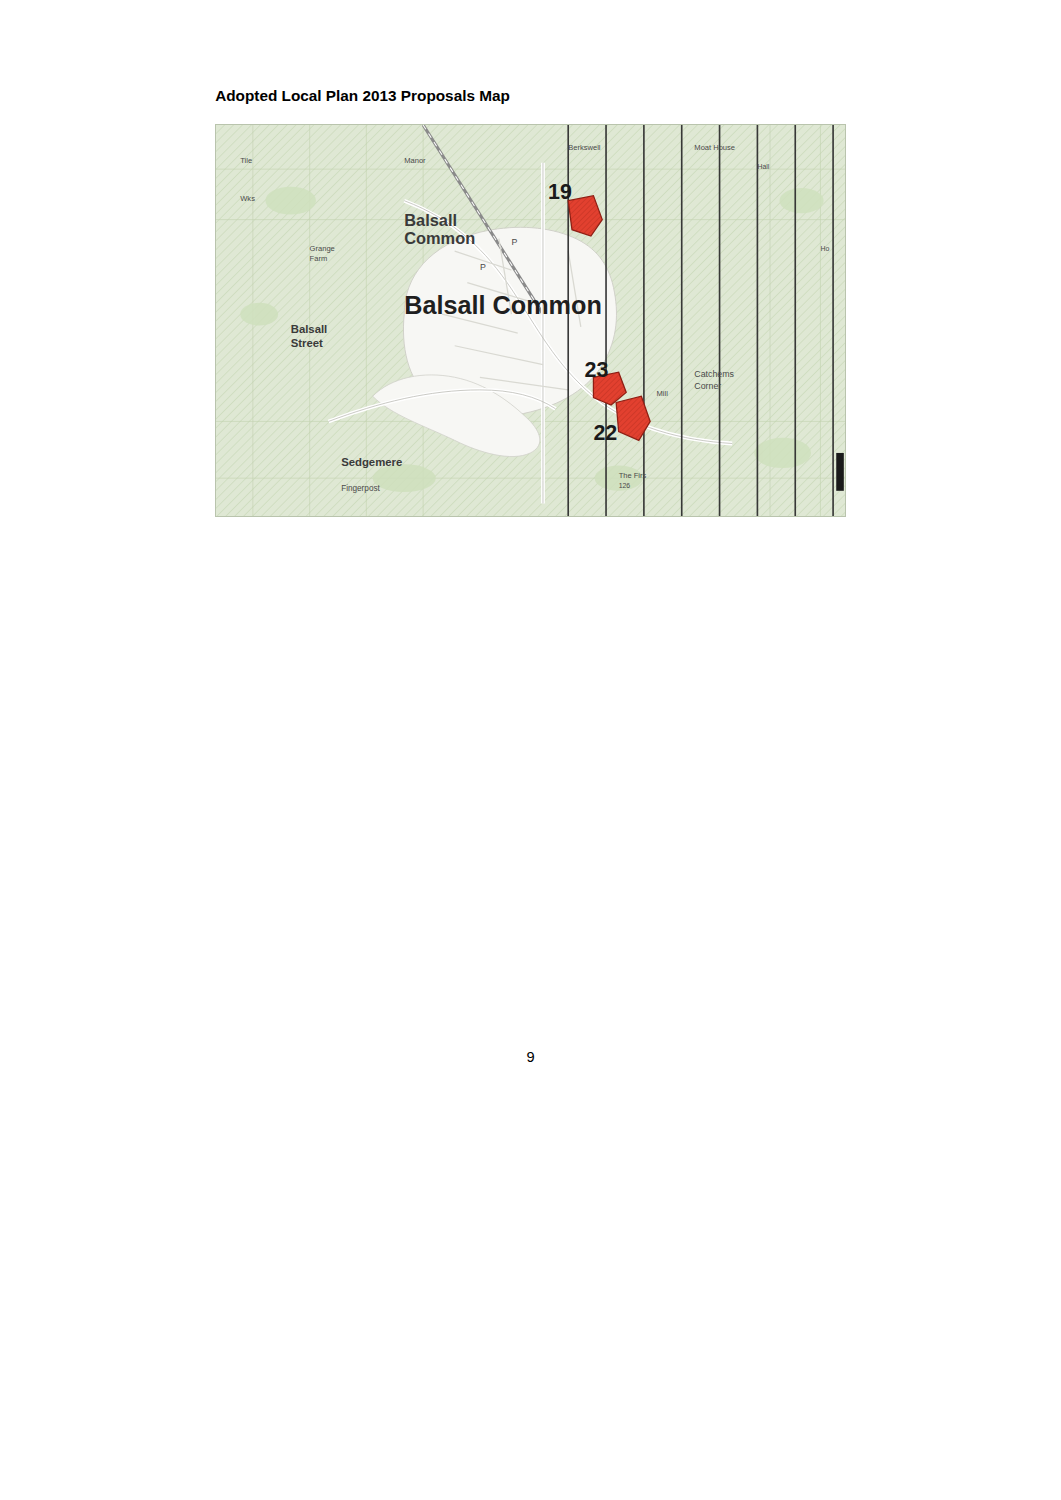Adopted Local Plan 2013 Proposals Map
19 23 22 Balsall Common Balsall Common Balsall Street Sedgemere Fingerpost Catchems Corner The Firs 126 Wks Tile Grange Farm Manor Berkswell Moat House Hall Ho P P Mill
9